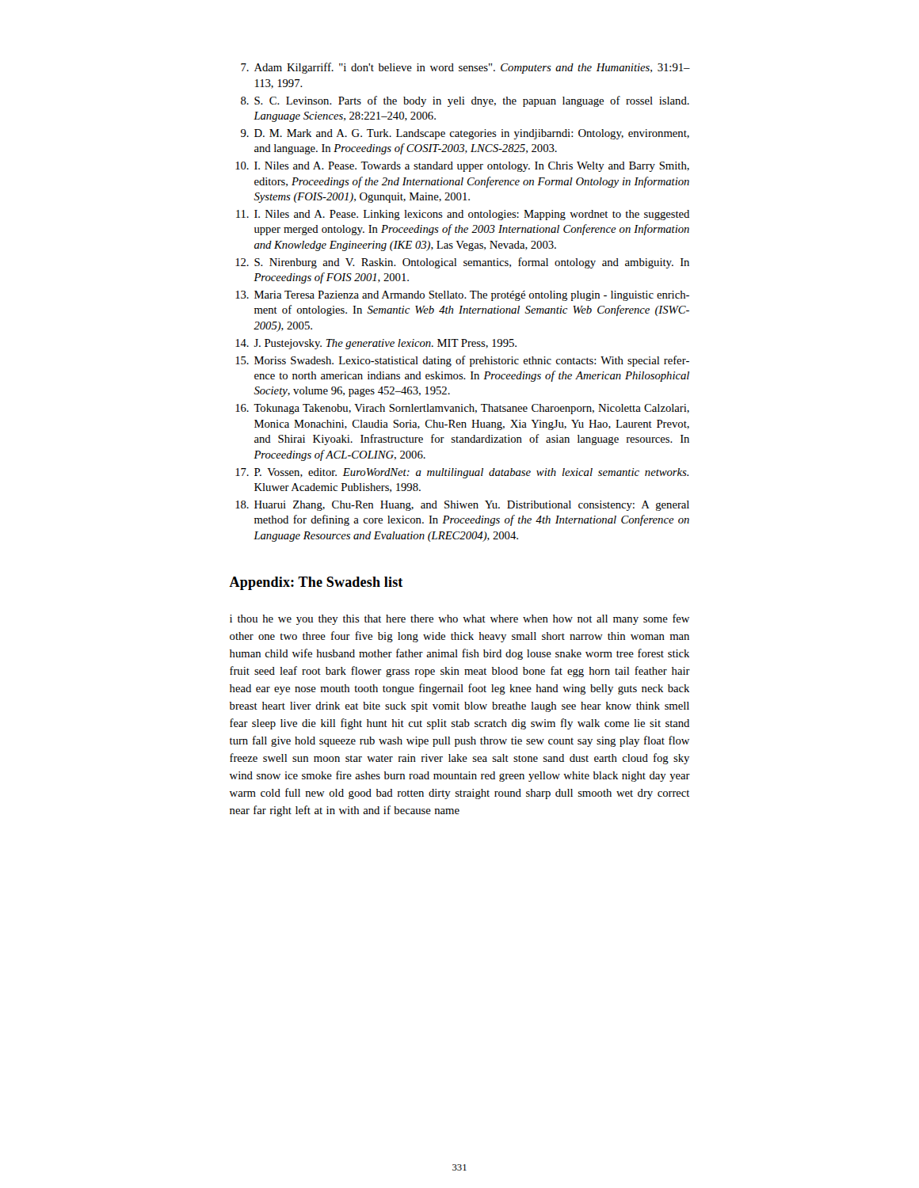7. Adam Kilgarriff. "i don't believe in word senses". Computers and the Humanities, 31:91–113, 1997.
8. S. C. Levinson. Parts of the body in yeli dnye, the papuan language of rossel island. Language Sciences, 28:221–240, 2006.
9. D. M. Mark and A. G. Turk. Landscape categories in yindjibarndi: Ontology, environment, and language. In Proceedings of COSIT-2003, LNCS-2825, 2003.
10. I. Niles and A. Pease. Towards a standard upper ontology. In Chris Welty and Barry Smith, editors, Proceedings of the 2nd International Conference on Formal Ontology in Information Systems (FOIS-2001), Ogunquit, Maine, 2001.
11. I. Niles and A. Pease. Linking lexicons and ontologies: Mapping wordnet to the suggested upper merged ontology. In Proceedings of the 2003 International Conference on Information and Knowledge Engineering (IKE 03), Las Vegas, Nevada, 2003.
12. S. Nirenburg and V. Raskin. Ontological semantics, formal ontology and ambiguity. In Proceedings of FOIS 2001, 2001.
13. Maria Teresa Pazienza and Armando Stellato. The protégé ontoling plugin - linguistic enrichment of ontologies. In Semantic Web 4th International Semantic Web Conference (ISWC-2005), 2005.
14. J. Pustejovsky. The generative lexicon. MIT Press, 1995.
15. Moriss Swadesh. Lexico-statistical dating of prehistoric ethnic contacts: With special reference to north american indians and eskimos. In Proceedings of the American Philosophical Society, volume 96, pages 452–463, 1952.
16. Tokunaga Takenobu, Virach Sornlertlamvanich, Thatsanee Charoenporn, Nicoletta Calzolari, Monica Monachini, Claudia Soria, Chu-Ren Huang, Xia YingJu, Yu Hao, Laurent Prevot, and Shirai Kiyoaki. Infrastructure for standardization of asian language resources. In Proceedings of ACL-COLING, 2006.
17. P. Vossen, editor. EuroWordNet: a multilingual database with lexical semantic networks. Kluwer Academic Publishers, 1998.
18. Huarui Zhang, Chu-Ren Huang, and Shiwen Yu. Distributional consistency: A general method for defining a core lexicon. In Proceedings of the 4th International Conference on Language Resources and Evaluation (LREC2004), 2004.
Appendix: The Swadesh list
i thou he we you they this that here there who what where when how not all many some few other one two three four five big long wide thick heavy small short narrow thin woman man human child wife husband mother father animal fish bird dog louse snake worm tree forest stick fruit seed leaf root bark flower grass rope skin meat blood bone fat egg horn tail feather hair head ear eye nose mouth tooth tongue fingernail foot leg knee hand wing belly guts neck back breast heart liver drink eat bite suck spit vomit blow breathe laugh see hear know think smell fear sleep live die kill fight hunt hit cut split stab scratch dig swim fly walk come lie sit stand turn fall give hold squeeze rub wash wipe pull push throw tie sew count say sing play float flow freeze swell sun moon star water rain river lake sea salt stone sand dust earth cloud fog sky wind snow ice smoke fire ashes burn road mountain red green yellow white black night day year warm cold full new old good bad rotten dirty straight round sharp dull smooth wet dry correct near far right left at in with and if because name
331